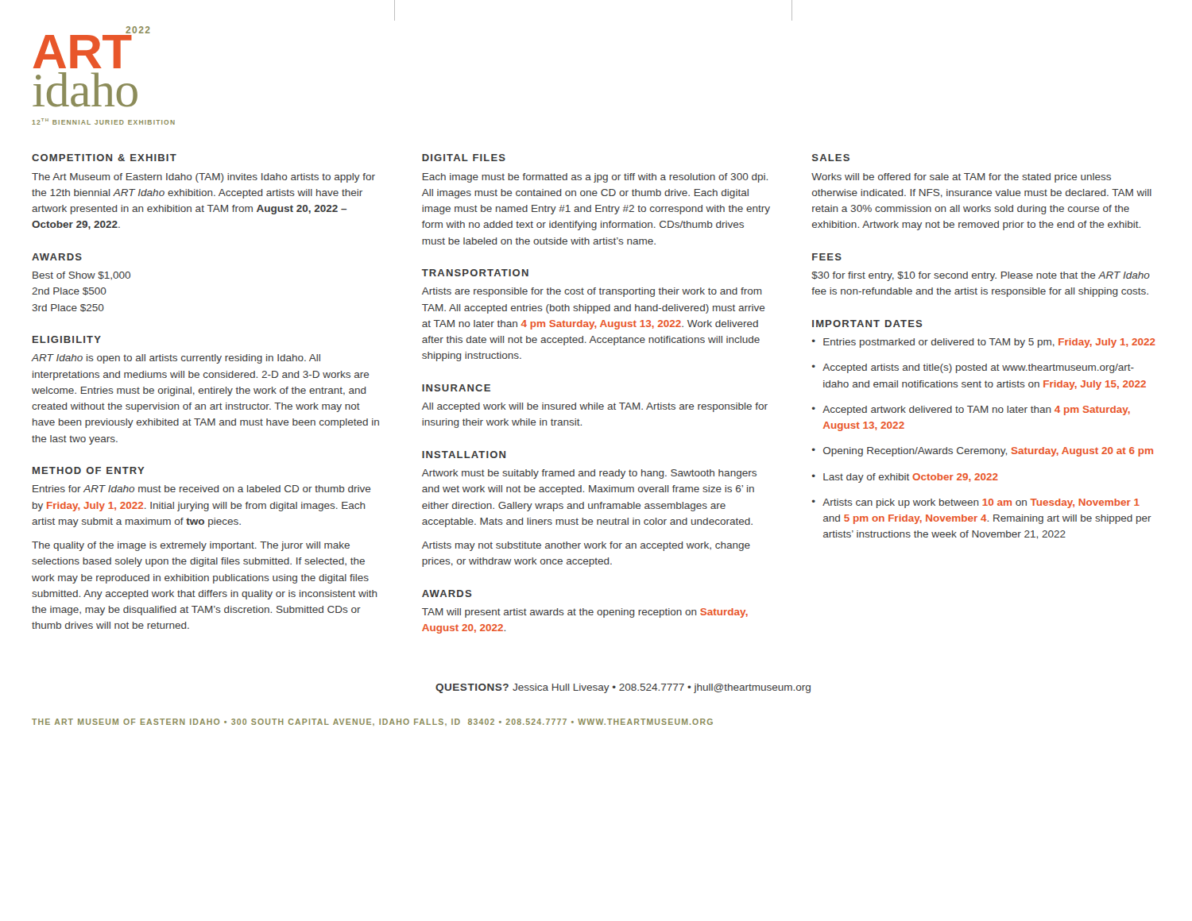2022 ART idaho 12TH Biennial Juried Exhibition
Competition & Exhibit
The Art Museum of Eastern Idaho (TAM) invites Idaho artists to apply for the 12th biennial ART Idaho exhibition. Accepted artists will have their artwork presented in an exhibition at TAM from August 20, 2022 – October 29, 2022.
Awards
Best of Show $1,000
2nd Place $500
3rd Place $250
Eligibility
ART Idaho is open to all artists currently residing in Idaho. All interpretations and mediums will be considered. 2-D and 3-D works are welcome. Entries must be original, entirely the work of the entrant, and created without the supervision of an art instructor. The work may not have been previously exhibited at TAM and must have been completed in the last two years.
Method of Entry
Entries for ART Idaho must be received on a labeled CD or thumb drive by Friday, July 1, 2022. Initial jurying will be from digital images. Each artist may submit a maximum of two pieces.
The quality of the image is extremely important. The juror will make selections based solely upon the digital files submitted. If selected, the work may be reproduced in exhibition publications using the digital files submitted. Any accepted work that differs in quality or is inconsistent with the image, may be disqualified at TAM’s discretion. Submitted CDs or thumb drives will not be returned.
Digital Files
Each image must be formatted as a jpg or tiff with a resolution of 300 dpi. All images must be contained on one CD or thumb drive. Each digital image must be named Entry #1 and Entry #2 to correspond with the entry form with no added text or identifying information. CDs/thumb drives must be labeled on the outside with artist’s name.
Transportation
Artists are responsible for the cost of transporting their work to and from TAM. All accepted entries (both shipped and hand-delivered) must arrive at TAM no later than 4 pm Saturday, August 13, 2022. Work delivered after this date will not be accepted. Acceptance notifications will include shipping instructions.
Insurance
All accepted work will be insured while at TAM. Artists are responsible for insuring their work while in transit.
Installation
Artwork must be suitably framed and ready to hang. Sawtooth hangers and wet work will not be accepted. Maximum overall frame size is 6’ in either direction. Gallery wraps and unframable assemblages are acceptable. Mats and liners must be neutral in color and undecorated.
Artists may not substitute another work for an accepted work, change prices, or withdraw work once accepted.
Awards
TAM will present artist awards at the opening reception on Saturday, August 20, 2022.
Sales
Works will be offered for sale at TAM for the stated price unless otherwise indicated. If NFS, insurance value must be declared. TAM will retain a 30% commission on all works sold during the course of the exhibition. Artwork may not be removed prior to the end of the exhibit.
Fees
$30 for first entry, $10 for second entry. Please note that the ART Idaho fee is non-refundable and the artist is responsible for all shipping costs.
Important Dates
Entries postmarked or delivered to TAM by 5 pm, Friday, July 1, 2022
Accepted artists and title(s) posted at www.theartmuseum.org/art-idaho and email notifications sent to artists on Friday, July 15, 2022
Accepted artwork delivered to TAM no later than 4 pm Saturday, August 13, 2022
Opening Reception/Awards Ceremony, Saturday, August 20 at 6 pm
Last day of exhibit October 29, 2022
Artists can pick up work between 10 am on Tuesday, November 1 and 5 pm on Friday, November 4. Remaining art will be shipped per artists’ instructions the week of November 21, 2022
QUESTIONS? Jessica Hull Livesay • 208.524.7777 • jhull@theartmuseum.org
The Art Museum of Eastern Idaho•300 South Capital Avenue, Idaho Falls, ID 83402•208.524.7777•www.theartmuseum.org